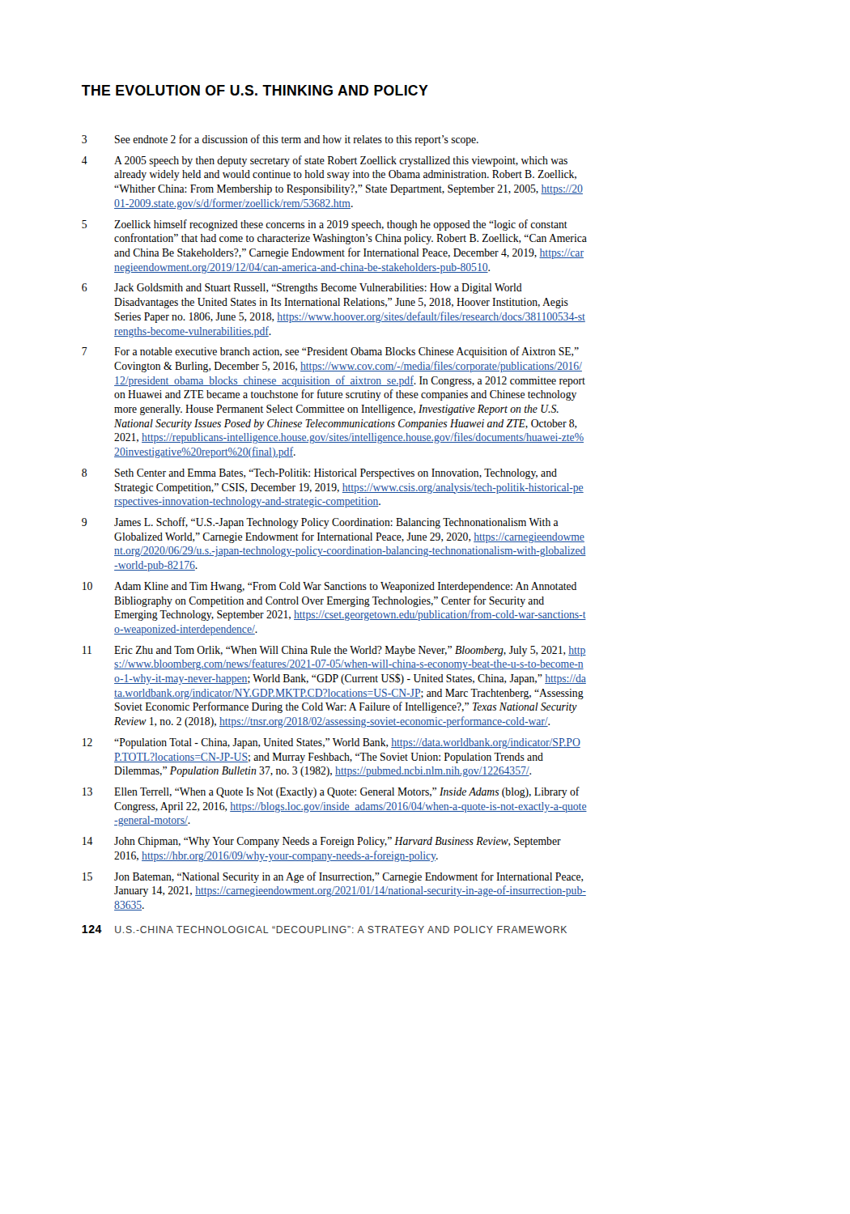The Evolution of U.S. Thinking and Policy
3 See endnote 2 for a discussion of this term and how it relates to this report’s scope.
4 A 2005 speech by then deputy secretary of state Robert Zoellick crystallized this viewpoint, which was already widely held and would continue to hold sway into the Obama administration. Robert B. Zoellick, “Whither China: From Membership to Responsibility?,” State Department, September 21, 2005, https://2001-2009.state.gov/s/d/former/zoellick/rem/53682.htm.
5 Zoellick himself recognized these concerns in a 2019 speech, though he opposed the “logic of constant confrontation” that had come to characterize Washington’s China policy. Robert B. Zoellick, “Can America and China Be Stakeholders?,” Carnegie Endowment for International Peace, December 4, 2019, https://carnegieendowment.org/2019/12/04/can-america-and-china-be-stakeholders-pub-80510.
6 Jack Goldsmith and Stuart Russell, “Strengths Become Vulnerabilities: How a Digital World Disadvantages the United States in Its International Relations,” June 5, 2018, Hoover Institution, Aegis Series Paper no. 1806, June 5, 2018, https://www.hoover.org/sites/default/files/research/docs/381100534-strengths-become-vulnerabilities.pdf.
7 For a notable executive branch action, see “President Obama Blocks Chinese Acquisition of Aixtron SE,” Covington & Burling, December 5, 2016, https://www.cov.com/-/media/files/corporate/publications/2016/12/president_obama_blocks_chinese_acquisition_of_aixtron_se.pdf. In Congress, a 2012 committee report on Huawei and ZTE became a touchstone for future scrutiny of these companies and Chinese technology more generally. House Permanent Select Committee on Intelligence, Investigative Report on the U.S. National Security Issues Posed by Chinese Telecommunications Companies Huawei and ZTE, October 8, 2021, https://republicans-intelligence.house.gov/sites/intelligence.house.gov/files/documents/huawei-zte%20investigative%20report%20(final).pdf.
8 Seth Center and Emma Bates, “Tech-Politik: Historical Perspectives on Innovation, Technology, and Strategic Competition,” CSIS, December 19, 2019, https://www.csis.org/analysis/tech-politik-historical-perspectives-innovation-technology-and-strategic-competition.
9 James L. Schoff, “U.S.-Japan Technology Policy Coordination: Balancing Technonationalism With a Globalized World,” Carnegie Endowment for International Peace, June 29, 2020, https://carnegieendowment.org/2020/06/29/u.s.-japan-technology-policy-coordination-balancing-technonationalism-with-globalized-world-pub-82176.
10 Adam Kline and Tim Hwang, “From Cold War Sanctions to Weaponized Interdependence: An Annotated Bibliography on Competition and Control Over Emerging Technologies,” Center for Security and Emerging Technology, September 2021, https://cset.georgetown.edu/publication/from-cold-war-sanctions-to-weaponized-interdependence/.
11 Eric Zhu and Tom Orlik, “When Will China Rule the World? Maybe Never,” Bloomberg, July 5, 2021, https://www.bloomberg.com/news/features/2021-07-05/when-will-china-s-economy-beat-the-u-s-to-become-no-1-why-it-may-never-happen; World Bank, “GDP (Current US$) - United States, China, Japan,” https://data.worldbank.org/indicator/NY.GDP.MKTP.CD?locations=US-CN-JP; and Marc Trachtenberg, “Assessing Soviet Economic Performance During the Cold War: A Failure of Intelligence?,” Texas National Security Review 1, no. 2 (2018), https://tnsr.org/2018/02/assessing-soviet-economic-performance-cold-war/.
12“Population Total - China, Japan, United States,” World Bank, https://data.worldbank.org/indicator/SP.POP.TOTL?locations=CN-JP-US; and Murray Feshbach, “The Soviet Union: Population Trends and Dilemmas,” Population Bulletin 37, no. 3 (1982), https://pubmed.ncbi.nlm.nih.gov/12264357/.
13 Ellen Terrell, “When a Quote Is Not (Exactly) a Quote: General Motors,” Inside Adams (blog), Library of Congress, April 22, 2016, https://blogs.loc.gov/inside_adams/2016/04/when-a-quote-is-not-exactly-a-quote-general-motors/.
14 John Chipman, “Why Your Company Needs a Foreign Policy,” Harvard Business Review, September 2016, https://hbr.org/2016/09/why-your-company-needs-a-foreign-policy.
15 Jon Bateman, “National Security in an Age of Insurrection,” Carnegie Endowment for International Peace, January 14, 2021, https://carnegieendowment.org/2021/01/14/national-security-in-age-of-insurrection-pub-83635.
124 U.S.-China Technological “Decoupling”: A Strategy and Policy Framework